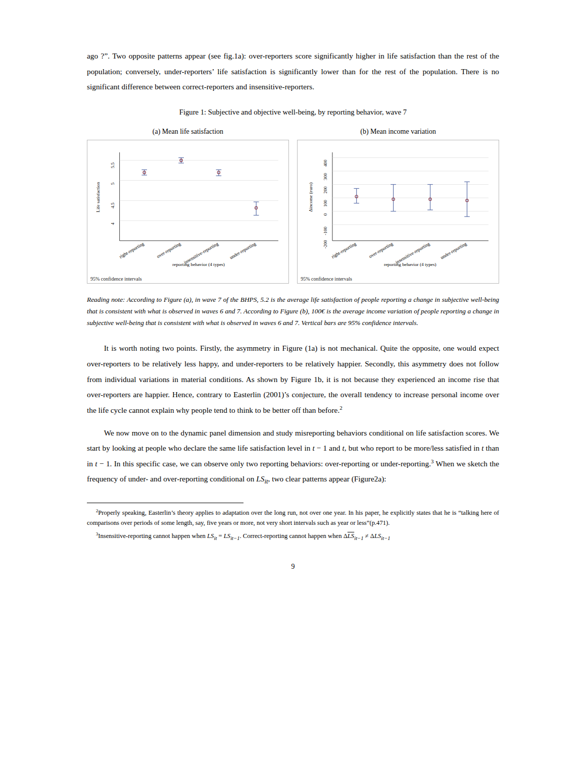ago ?”. Two opposite patterns appear (see fig.1a): over-reporters score significantly higher in life satisfaction than the rest of the population; conversely, under-reporters’ life satisfaction is significantly lower than for the rest of the population. There is no significant difference between correct-reporters and insensitive-reporters.
Figure 1: Subjective and objective well-being, by reporting behavior, wave 7
(a) Mean life satisfaction
5.5 5 4.5 4 Life satisfaction right-reporting over-reporting insensitive-reporting under-reporting reporting behavior (4 types)
95% confidence intervals
(b) Mean income variation
400 300 200 100 0 -100 -200 Δincome (euro) right-reporting over-reporting insensitive-reporting under-reporting reporting behavior (4 types)
95% confidence intervals
Reading note: According to Figure (a), in wave 7 of the BHPS, 5.2 is the average life satisfaction of people reporting a change in subjective well-being that is consistent with what is observed in waves 6 and 7. According to Figure (b), 100€ is the average income variation of people reporting a change in subjective well-being that is consistent with what is observed in waves 6 and 7. Vertical bars are 95% confidence intervals.
It is worth noting two points. Firstly, the asymmetry in Figure (1a) is not mechanical. Quite the opposite, one would expect over-reporters to be relatively less happy, and under-reporters to be relatively happier. Secondly, this asymmetry does not follow from individual variations in material conditions. As shown by Figure 1b, it is not because they experienced an income rise that over-reporters are happier. Hence, contrary to Easterlin (2001)’s conjecture, the overall tendency to increase personal income over the life cycle cannot explain why people tend to think to be better off than before.2
We now move on to the dynamic panel dimension and study misreporting behaviors conditional on life satisfaction scores. We start by looking at people who declare the same life satisfaction level in t − 1 and t, but who report to be more/less satisfied in t than in t − 1. In this specific case, we can observe only two reporting behaviors: over-reporting or under-reporting.3 When we sketch the frequency of under- and over-reporting conditional on LSit, two clear patterns appear (Figure2a):
2Properly speaking, Easterlin’s theory applies to adaptation over the long run, not over one year. In his paper, he explicitly states that he is “talking here of comparisons over periods of some length, say, five years or more, not very short intervals such as year or less”(p.471).
3Insensitive-reporting cannot happen when LSit = LSit−1. Correct-reporting cannot happen when ΔLSit−1 ≠ ΔLSit−1
9